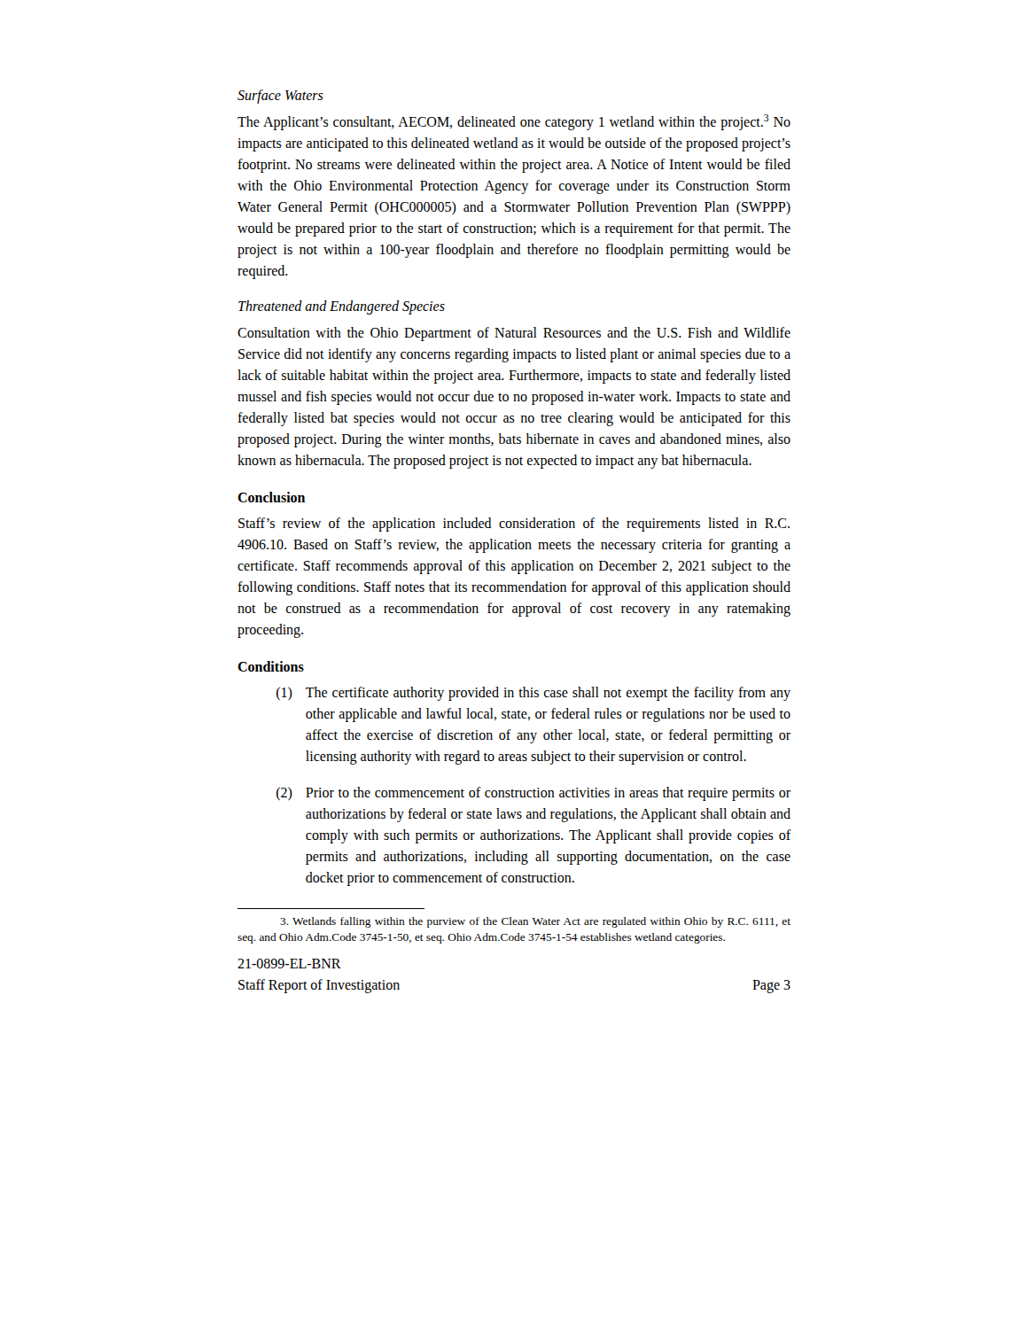Surface Waters
The Applicant’s consultant, AECOM, delineated one category 1 wetland within the project.3 No impacts are anticipated to this delineated wetland as it would be outside of the proposed project’s footprint. No streams were delineated within the project area. A Notice of Intent would be filed with the Ohio Environmental Protection Agency for coverage under its Construction Storm Water General Permit (OHC000005) and a Stormwater Pollution Prevention Plan (SWPPP) would be prepared prior to the start of construction; which is a requirement for that permit. The project is not within a 100-year floodplain and therefore no floodplain permitting would be required.
Threatened and Endangered Species
Consultation with the Ohio Department of Natural Resources and the U.S. Fish and Wildlife Service did not identify any concerns regarding impacts to listed plant or animal species due to a lack of suitable habitat within the project area. Furthermore, impacts to state and federally listed mussel and fish species would not occur due to no proposed in-water work. Impacts to state and federally listed bat species would not occur as no tree clearing would be anticipated for this proposed project. During the winter months, bats hibernate in caves and abandoned mines, also known as hibernacula. The proposed project is not expected to impact any bat hibernacula.
Conclusion
Staff’s review of the application included consideration of the requirements listed in R.C. 4906.10. Based on Staff’s review, the application meets the necessary criteria for granting a certificate. Staff recommends approval of this application on December 2, 2021 subject to the following conditions. Staff notes that its recommendation for approval of this application should not be construed as a recommendation for approval of cost recovery in any ratemaking proceeding.
Conditions
The certificate authority provided in this case shall not exempt the facility from any other applicable and lawful local, state, or federal rules or regulations nor be used to affect the exercise of discretion of any other local, state, or federal permitting or licensing authority with regard to areas subject to their supervision or control.
Prior to the commencement of construction activities in areas that require permits or authorizations by federal or state laws and regulations, the Applicant shall obtain and comply with such permits or authorizations. The Applicant shall provide copies of permits and authorizations, including all supporting documentation, on the case docket prior to commencement of construction.
3. Wetlands falling within the purview of the Clean Water Act are regulated within Ohio by R.C. 6111, et seq. and Ohio Adm.Code 3745-1-50, et seq. Ohio Adm.Code 3745-1-54 establishes wetland categories.
21-0899-EL-BNR
Staff Report of Investigation
Page 3